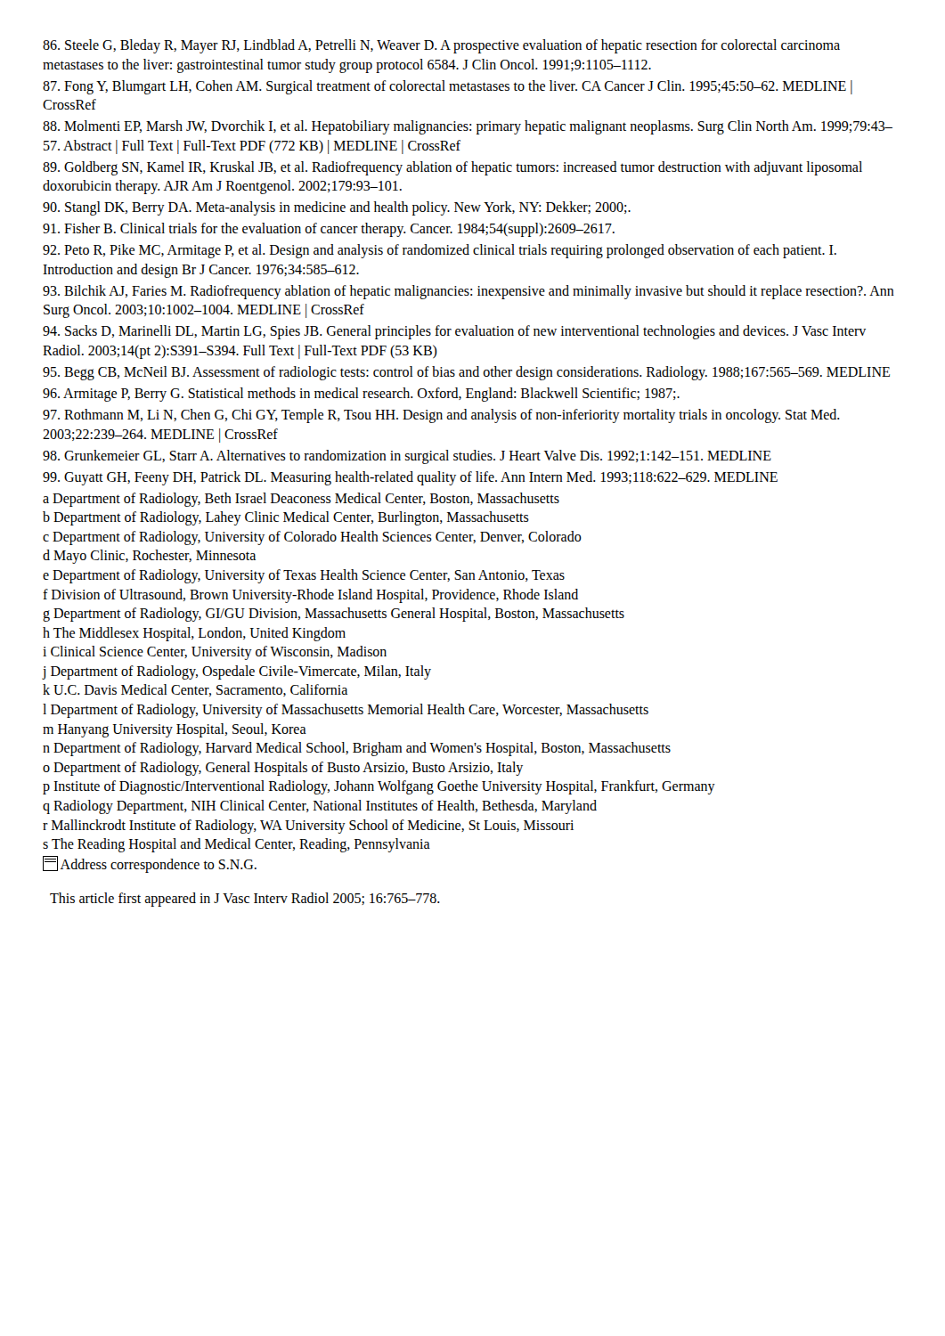86. Steele G, Bleday R, Mayer RJ, Lindblad A, Petrelli N, Weaver D. A prospective evaluation of hepatic resection for colorectal carcinoma metastases to the liver: gastrointestinal tumor study group protocol 6584. J Clin Oncol. 1991;9:1105–1112.
87. Fong Y, Blumgart LH, Cohen AM. Surgical treatment of colorectal metastases to the liver. CA Cancer J Clin. 1995;45:50–62. MEDLINE | CrossRef
88. Molmenti EP, Marsh JW, Dvorchik I, et al. Hepatobiliary malignancies: primary hepatic malignant neoplasms. Surg Clin North Am. 1999;79:43–57. Abstract | Full Text | Full-Text PDF (772 KB) | MEDLINE | CrossRef
89. Goldberg SN, Kamel IR, Kruskal JB, et al. Radiofrequency ablation of hepatic tumors: increased tumor destruction with adjuvant liposomal doxorubicin therapy. AJR Am J Roentgenol. 2002;179:93–101.
90. Stangl DK, Berry DA. Meta-analysis in medicine and health policy. New York, NY: Dekker; 2000;.
91. Fisher B. Clinical trials for the evaluation of cancer therapy. Cancer. 1984;54(suppl):2609–2617.
92. Peto R, Pike MC, Armitage P, et al. Design and analysis of randomized clinical trials requiring prolonged observation of each patient. I. Introduction and design Br J Cancer. 1976;34:585–612.
93. Bilchik AJ, Faries M. Radiofrequency ablation of hepatic malignancies: inexpensive and minimally invasive but should it replace resection?. Ann Surg Oncol. 2003;10:1002–1004. MEDLINE | CrossRef
94. Sacks D, Marinelli DL, Martin LG, Spies JB. General principles for evaluation of new interventional technologies and devices. J Vasc Interv Radiol. 2003;14(pt 2):S391–S394. Full Text | Full-Text PDF (53 KB)
95. Begg CB, McNeil BJ. Assessment of radiologic tests: control of bias and other design considerations. Radiology. 1988;167:565–569. MEDLINE
96. Armitage P, Berry G. Statistical methods in medical research. Oxford, England: Blackwell Scientific; 1987;.
97. Rothmann M, Li N, Chen G, Chi GY, Temple R, Tsou HH. Design and analysis of non-inferiority mortality trials in oncology. Stat Med. 2003;22:239–264. MEDLINE | CrossRef
98. Grunkemeier GL, Starr A. Alternatives to randomization in surgical studies. J Heart Valve Dis. 1992;1:142–151. MEDLINE
99. Guyatt GH, Feeny DH, Patrick DL. Measuring health-related quality of life. Ann Intern Med. 1993;118:622–629. MEDLINE
a Department of Radiology, Beth Israel Deaconess Medical Center, Boston, Massachusetts
b Department of Radiology, Lahey Clinic Medical Center, Burlington, Massachusetts
c Department of Radiology, University of Colorado Health Sciences Center, Denver, Colorado
d Mayo Clinic, Rochester, Minnesota
e Department of Radiology, University of Texas Health Science Center, San Antonio, Texas
f Division of Ultrasound, Brown University-Rhode Island Hospital, Providence, Rhode Island
g Department of Radiology, GI/GU Division, Massachusetts General Hospital, Boston, Massachusetts
h The Middlesex Hospital, London, United Kingdom
i Clinical Science Center, University of Wisconsin, Madison
j Department of Radiology, Ospedale Civile-Vimercate, Milan, Italy
k U.C. Davis Medical Center, Sacramento, California
l Department of Radiology, University of Massachusetts Memorial Health Care, Worcester, Massachusetts
m Hanyang University Hospital, Seoul, Korea
n Department of Radiology, Harvard Medical School, Brigham and Women's Hospital, Boston, Massachusetts
o Department of Radiology, General Hospitals of Busto Arsizio, Busto Arsizio, Italy
p Institute of Diagnostic/Interventional Radiology, Johann Wolfgang Goethe University Hospital, Frankfurt, Germany
q Radiology Department, NIH Clinical Center, National Institutes of Health, Bethesda, Maryland
r Mallinckrodt Institute of Radiology, WA University School of Medicine, St Louis, Missouri
s The Reading Hospital and Medical Center, Reading, Pennsylvania
Address correspondence to S.N.G.
This article first appeared in J Vasc Interv Radiol 2005; 16:765–778.